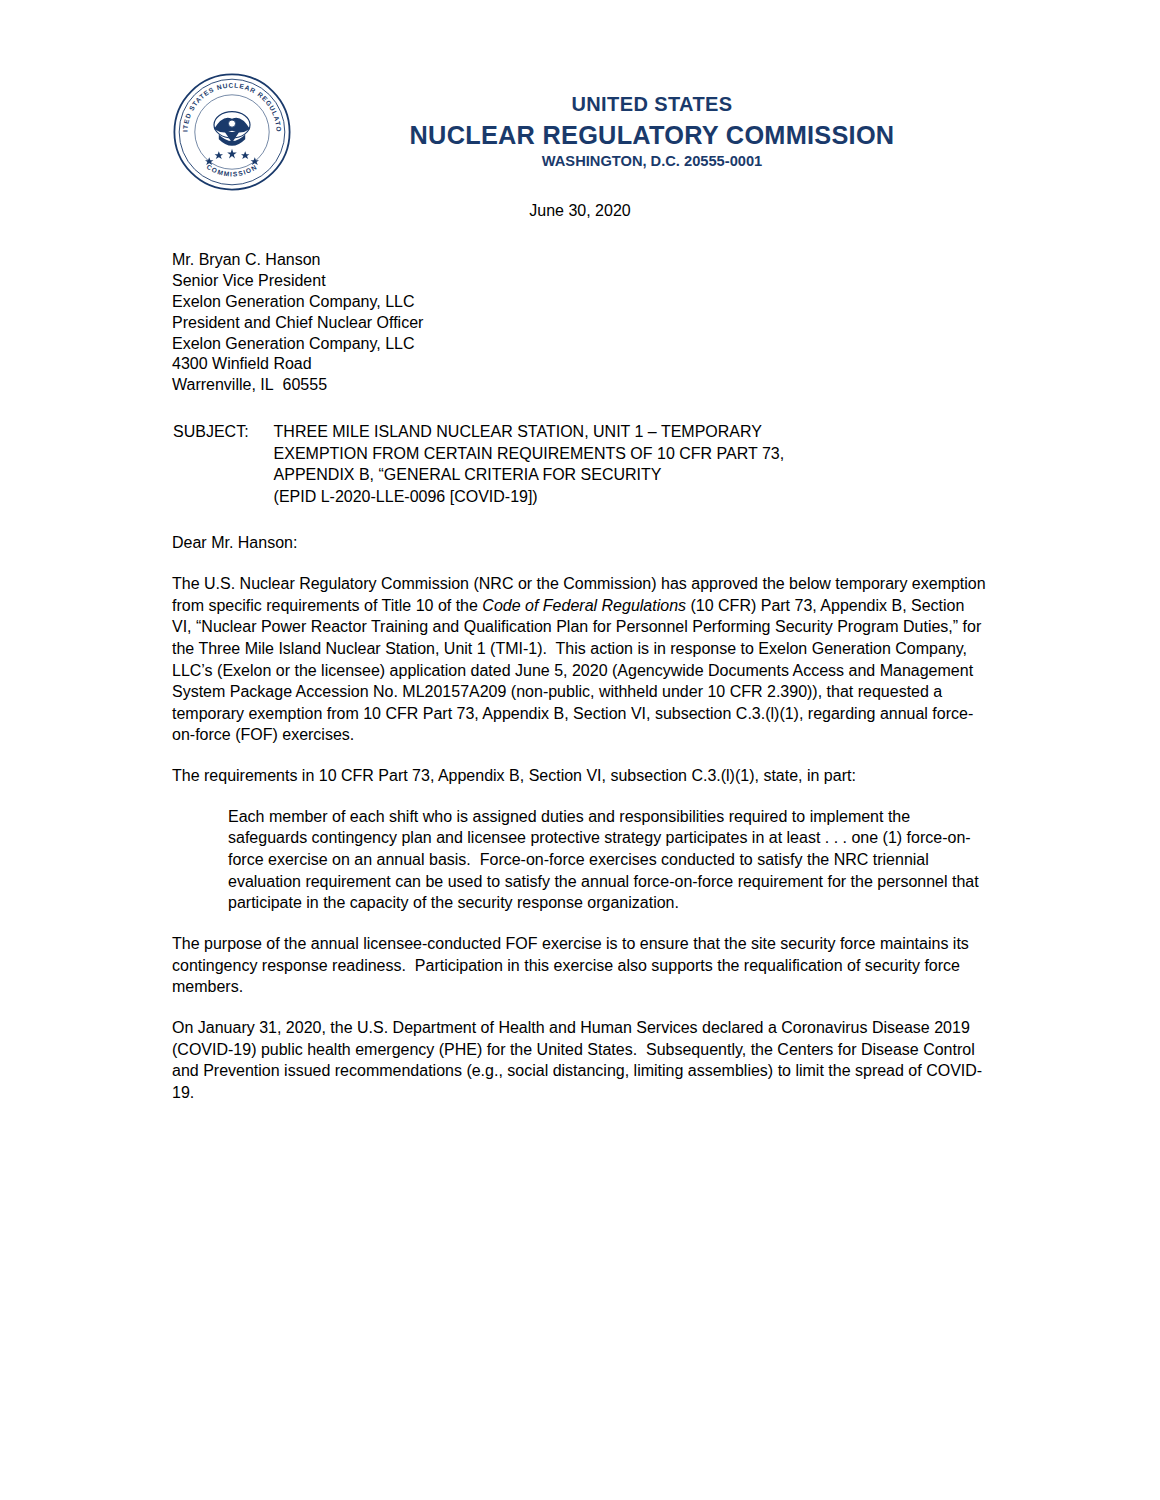UNITED STATES NUCLEAR REGULATORY COMMISSION
UNITED STATES
NUCLEAR REGULATORY COMMISSION
WASHINGTON, D.C. 20555-0001
June 30, 2020
Mr. Bryan C. Hanson
Senior Vice President
Exelon Generation Company, LLC
President and Chief Nuclear Officer
Exelon Generation Company, LLC
4300 Winfield Road
Warrenville, IL 60555
| SUBJECT: | THREE MILE ISLAND NUCLEAR STATION, UNIT 1 – TEMPORARY EXEMPTION FROM CERTAIN REQUIREMENTS OF 10 CFR PART 73, APPENDIX B, “GENERAL CRITERIA FOR SECURITY (EPID L-2020-LLE-0096 [COVID-19]) |
Dear Mr. Hanson:
The U.S. Nuclear Regulatory Commission (NRC or the Commission) has approved the below temporary exemption from specific requirements of Title 10 of the Code of Federal Regulations (10 CFR) Part 73, Appendix B, Section VI, “Nuclear Power Reactor Training and Qualification Plan for Personnel Performing Security Program Duties,” for the Three Mile Island Nuclear Station, Unit 1 (TMI-1). This action is in response to Exelon Generation Company, LLC’s (Exelon or the licensee) application dated June 5, 2020 (Agencywide Documents Access and Management System Package Accession No. ML20157A209 (non-public, withheld under 10 CFR 2.390)), that requested a temporary exemption from 10 CFR Part 73, Appendix B, Section VI, subsection C.3.(l)(1), regarding annual force-on-force (FOF) exercises.
The requirements in 10 CFR Part 73, Appendix B, Section VI, subsection C.3.(l)(1), state, in part:
Each member of each shift who is assigned duties and responsibilities required to implement the safeguards contingency plan and licensee protective strategy participates in at least . . . one (1) force-on-force exercise on an annual basis. Force-on-force exercises conducted to satisfy the NRC triennial evaluation requirement can be used to satisfy the annual force-on-force requirement for the personnel that participate in the capacity of the security response organization.
The purpose of the annual licensee-conducted FOF exercise is to ensure that the site security force maintains its contingency response readiness. Participation in this exercise also supports the requalification of security force members.
On January 31, 2020, the U.S. Department of Health and Human Services declared a Coronavirus Disease 2019 (COVID-19) public health emergency (PHE) for the United States. Subsequently, the Centers for Disease Control and Prevention issued recommendations (e.g., social distancing, limiting assemblies) to limit the spread of COVID-19.